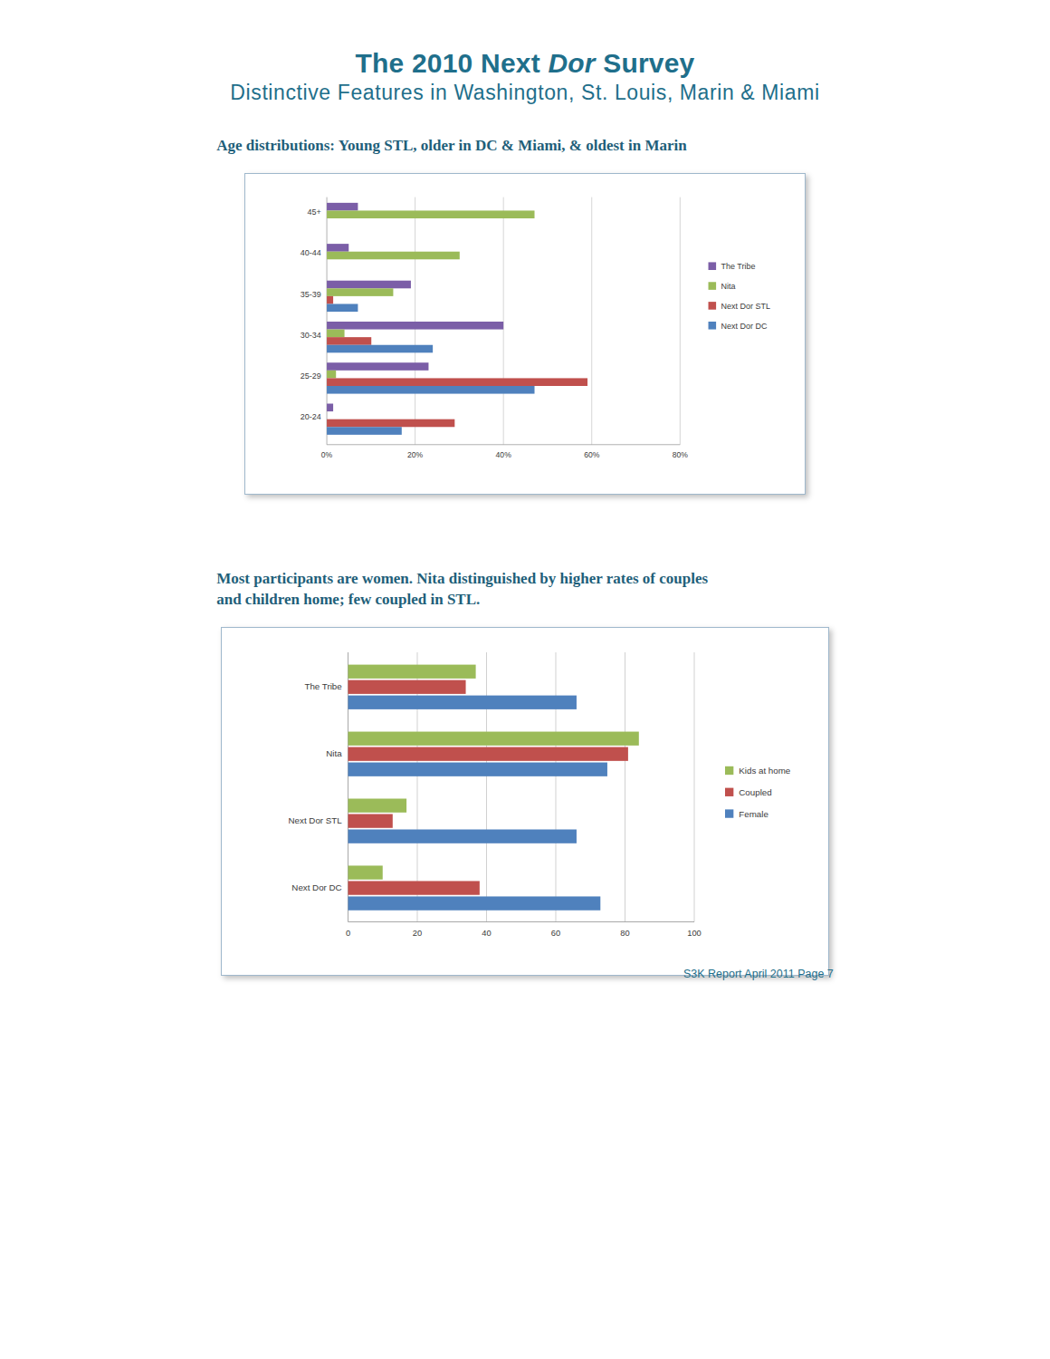The 2010 Next Dor Survey
Distinctive Features in Washington, St. Louis, Marin & Miami
Age distributions: Young STL, older in DC & Miami, & oldest in Marin
0% 20% 40% 60% 80% 45+ 40-44 35-39 30-34 25-29 20-24 The Tribe Nita Next Dor STL Next Dor DC
Most participants are women. Nita distinguished by higher rates of couples
and children home; few coupled in STL.
0 20 40 60 80 100 The Tribe Nita Next Dor STL Next Dor DC Kids at home Coupled Female
S3K Report April 2011 Page 7